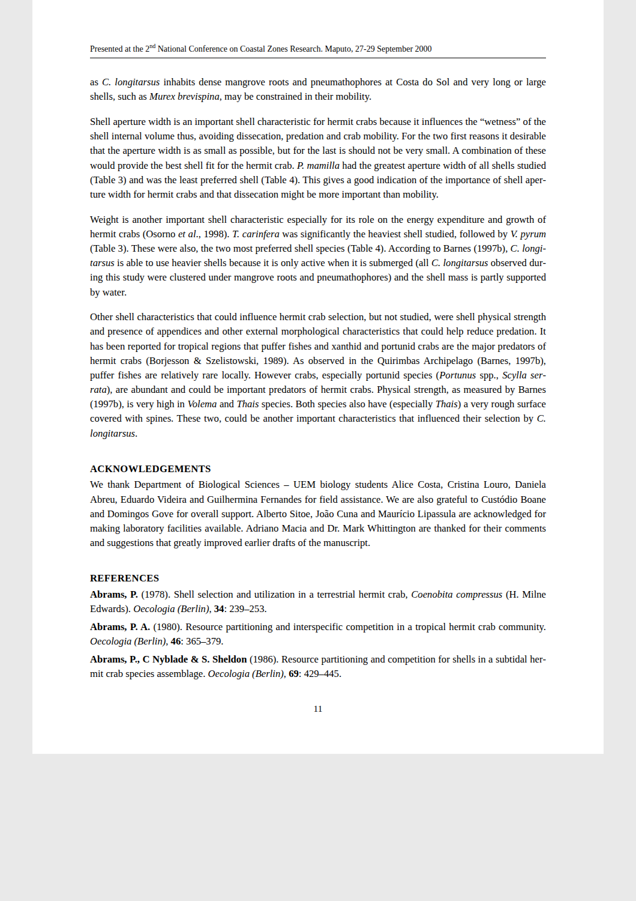Presented at the 2nd National Conference on Coastal Zones Research. Maputo, 27-29 September 2000
as C. longitarsus inhabits dense mangrove roots and pneumathophores at Costa do Sol and very long or large shells, such as Murex brevispina, may be constrained in their mobility.
Shell aperture width is an important shell characteristic for hermit crabs because it influences the “wetness” of the shell internal volume thus, avoiding dissecation, predation and crab mobility. For the two first reasons it desirable that the aperture width is as small as possible, but for the last is should not be very small. A combination of these would provide the best shell fit for the hermit crab. P. mamilla had the greatest aperture width of all shells studied (Table 3) and was the least preferred shell (Table 4). This gives a good indication of the importance of shell aperture width for hermit crabs and that dissecation might be more important than mobility.
Weight is another important shell characteristic especially for its role on the energy expenditure and growth of hermit crabs (Osorno et al., 1998). T. carinfera was significantly the heaviest shell studied, followed by V. pyrum (Table 3). These were also, the two most preferred shell species (Table 4). According to Barnes (1997b), C. longitarsus is able to use heavier shells because it is only active when it is submerged (all C. longitarsus observed during this study were clustered under mangrove roots and pneumathophores) and the shell mass is partly supported by water.
Other shell characteristics that could influence hermit crab selection, but not studied, were shell physical strength and presence of appendices and other external morphological characteristics that could help reduce predation. It has been reported for tropical regions that puffer fishes and xanthid and portunid crabs are the major predators of hermit crabs (Borjesson & Szelistowski, 1989). As observed in the Quirimbas Archipelago (Barnes, 1997b), puffer fishes are relatively rare locally. However crabs, especially portunid species (Portunus spp., Scylla serrata), are abundant and could be important predators of hermit crabs. Physical strength, as measured by Barnes (1997b), is very high in Volema and Thais species. Both species also have (especially Thais) a very rough surface covered with spines. These two, could be another important characteristics that influenced their selection by C. longitarsus.
ACKNOWLEDGEMENTS
We thank Department of Biological Sciences – UEM biology students Alice Costa, Cristina Louro, Daniela Abreu, Eduardo Videira and Guilhermina Fernandes for field assistance. We are also grateful to Custódio Boane and Domingos Gove for overall support. Alberto Sitoe, João Cuna and Maurício Lipassula are acknowledged for making laboratory facilities available. Adriano Macia and Dr. Mark Whittington are thanked for their comments and suggestions that greatly improved earlier drafts of the manuscript.
REFERENCES
Abrams, P. (1978). Shell selection and utilization in a terrestrial hermit crab, Coenobita compressus (H. Milne Edwards). Oecologia (Berlin), 34: 239–253.
Abrams, P. A. (1980). Resource partitioning and interspecific competition in a tropical hermit crab community. Oecologia (Berlin), 46: 365–379.
Abrams, P., C Nyblade & S. Sheldon (1986). Resource partitioning and competition for shells in a subtidal hermit crab species assemblage. Oecologia (Berlin), 69: 429–445.
11